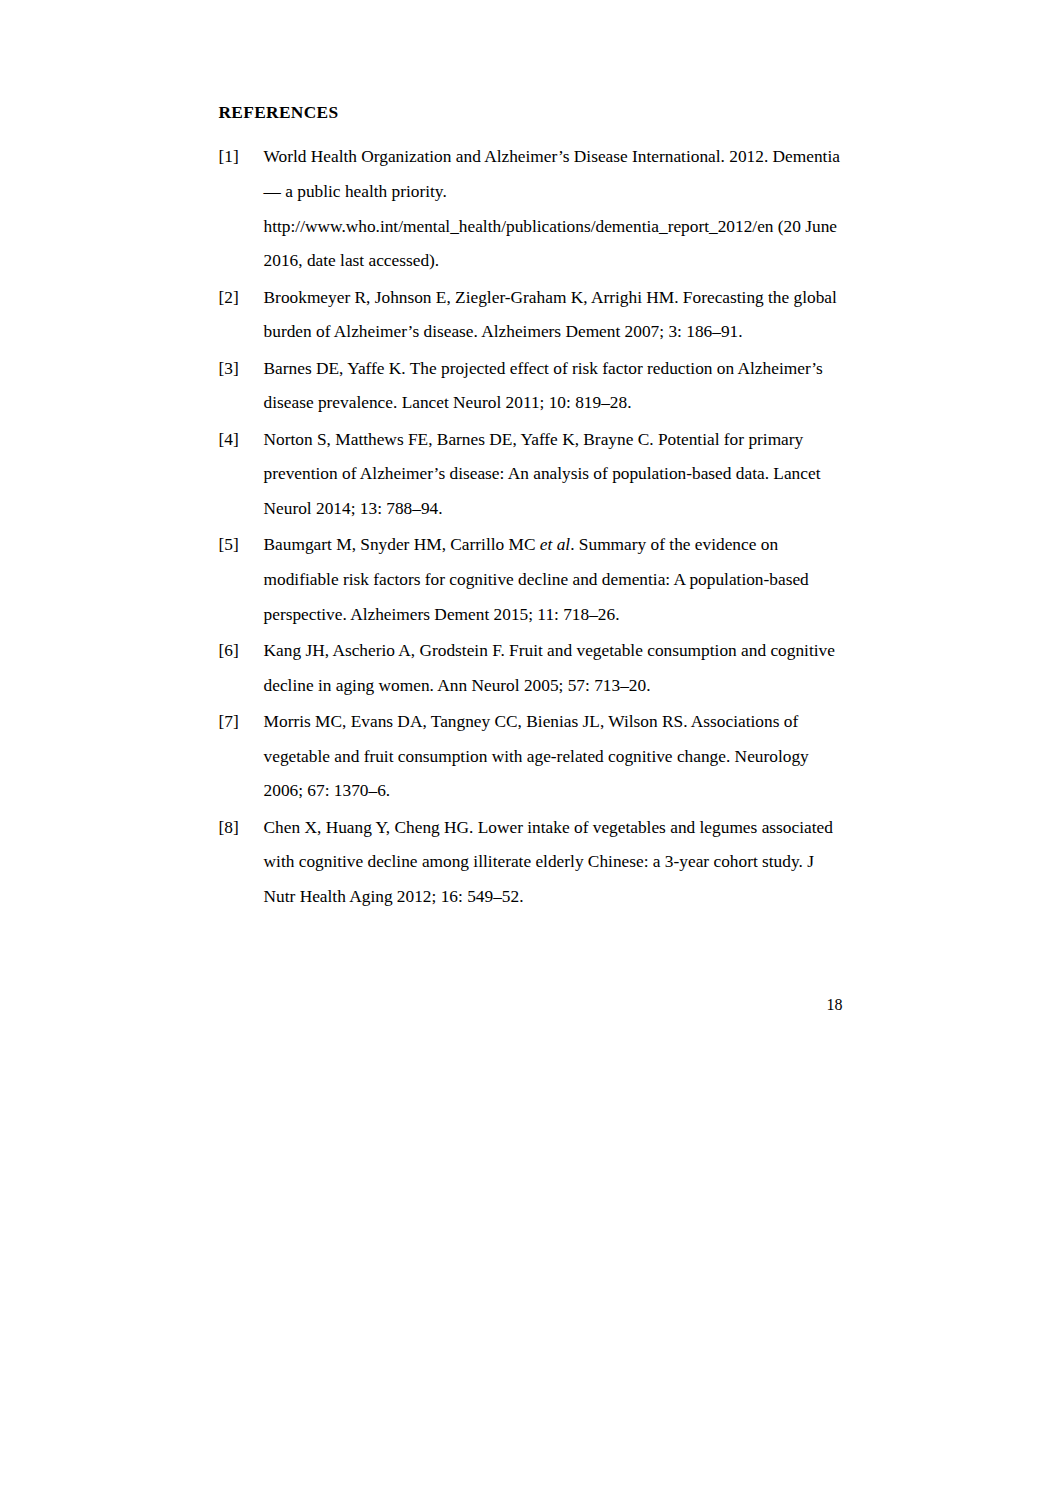REFERENCES
[1] World Health Organization and Alzheimer’s Disease International. 2012. Dementia — a public health priority. http://www.who.int/mental_health/publications/dementia_report_2012/en (20 June 2016, date last accessed).
[2] Brookmeyer R, Johnson E, Ziegler-Graham K, Arrighi HM. Forecasting the global burden of Alzheimer’s disease. Alzheimers Dement 2007; 3: 186–91.
[3] Barnes DE, Yaffe K. The projected effect of risk factor reduction on Alzheimer’s disease prevalence. Lancet Neurol 2011; 10: 819–28.
[4] Norton S, Matthews FE, Barnes DE, Yaffe K, Brayne C. Potential for primary prevention of Alzheimer’s disease: An analysis of population-based data. Lancet Neurol 2014; 13: 788–94.
[5] Baumgart M, Snyder HM, Carrillo MC et al. Summary of the evidence on modifiable risk factors for cognitive decline and dementia: A population-based perspective. Alzheimers Dement 2015; 11: 718–26.
[6] Kang JH, Ascherio A, Grodstein F. Fruit and vegetable consumption and cognitive decline in aging women. Ann Neurol 2005; 57: 713–20.
[7] Morris MC, Evans DA, Tangney CC, Bienias JL, Wilson RS. Associations of vegetable and fruit consumption with age-related cognitive change. Neurology 2006; 67: 1370–6.
[8] Chen X, Huang Y, Cheng HG. Lower intake of vegetables and legumes associated with cognitive decline among illiterate elderly Chinese: a 3-year cohort study. J Nutr Health Aging 2012; 16: 549–52.
18